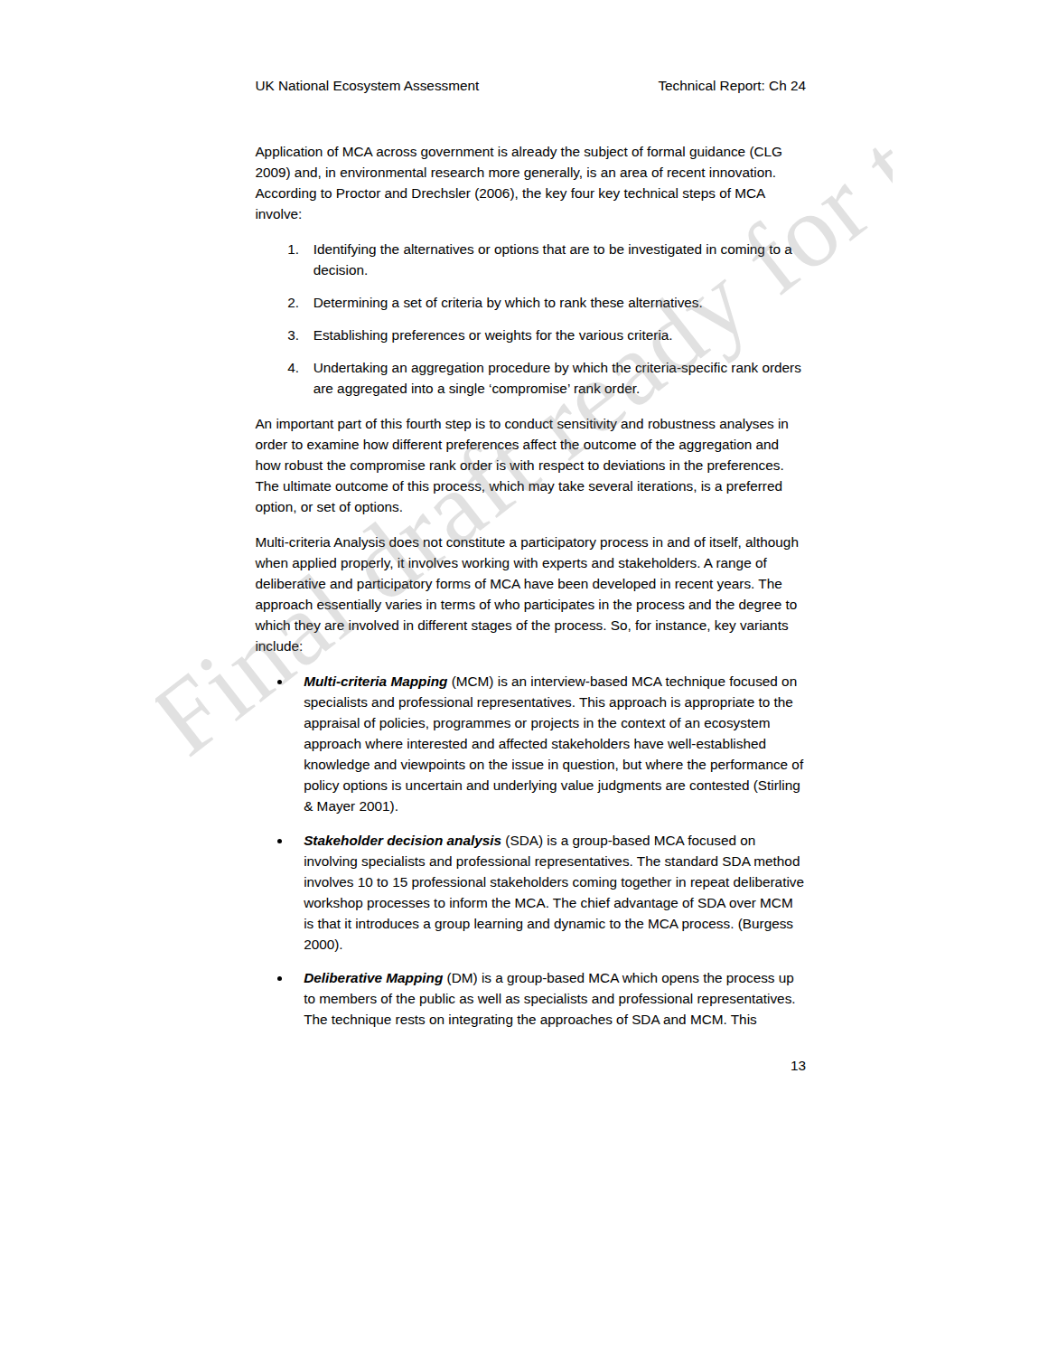Final draft ready for typeset
UK National Ecosystem Assessment
Technical Report: Ch 24
Application of MCA across government is already the subject of formal guidance (CLG 2009) and, in environmental research more generally, is an area of recent innovation. According to Proctor and Drechsler (2006), the key four key technical steps of MCA involve:
Identifying the alternatives or options that are to be investigated in coming to a decision.
Determining a set of criteria by which to rank these alternatives.
Establishing preferences or weights for the various criteria.
Undertaking an aggregation procedure by which the criteria-specific rank orders are aggregated into a single ‘compromise’ rank order.
An important part of this fourth step is to conduct sensitivity and robustness analyses in order to examine how different preferences affect the outcome of the aggregation and how robust the compromise rank order is with respect to deviations in the preferences. The ultimate outcome of this process, which may take several iterations, is a preferred option, or set of options.
Multi-criteria Analysis does not constitute a participatory process in and of itself, although when applied properly, it involves working with experts and stakeholders. A range of deliberative and participatory forms of MCA have been developed in recent years. The approach essentially varies in terms of who participates in the process and the degree to which they are involved in different stages of the process. So, for instance, key variants include:
Multi-criteria Mapping (MCM) is an interview-based MCA technique focused on specialists and professional representatives. This approach is appropriate to the appraisal of policies, programmes or projects in the context of an ecosystem approach where interested and affected stakeholders have well-established knowledge and viewpoints on the issue in question, but where the performance of policy options is uncertain and underlying value judgments are contested (Stirling & Mayer 2001).
Stakeholder decision analysis (SDA) is a group-based MCA focused on involving specialists and professional representatives. The standard SDA method involves 10 to 15 professional stakeholders coming together in repeat deliberative workshop processes to inform the MCA. The chief advantage of SDA over MCM is that it introduces a group learning and dynamic to the MCA process. (Burgess 2000).
Deliberative Mapping (DM) is a group-based MCA which opens the process up to members of the public as well as specialists and professional representatives. The technique rests on integrating the approaches of SDA and MCM. This
13